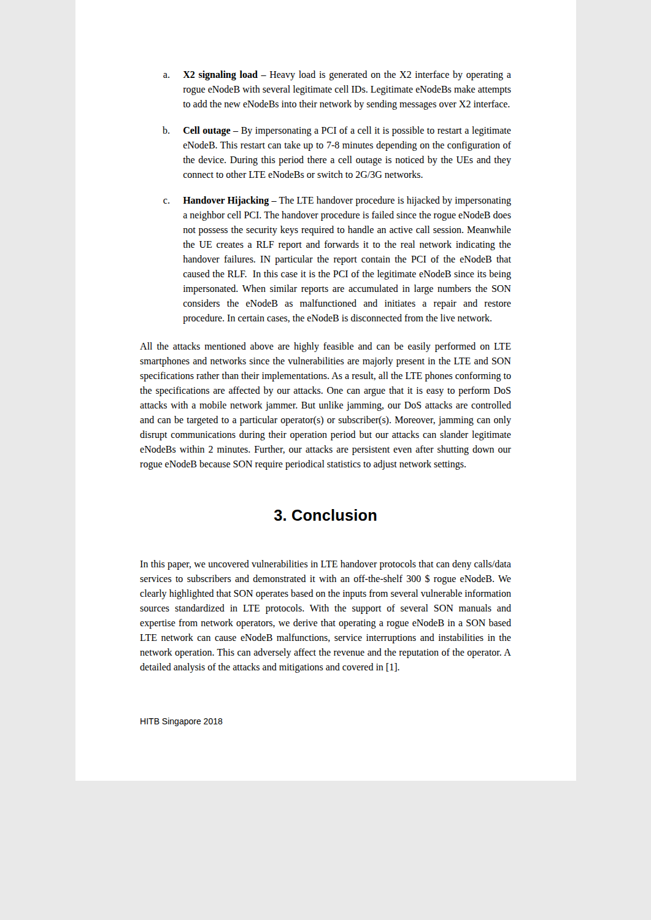X2 signaling load – Heavy load is generated on the X2 interface by operating a rogue eNodeB with several legitimate cell IDs. Legitimate eNodeBs make attempts to add the new eNodeBs into their network by sending messages over X2 interface.
Cell outage – By impersonating a PCI of a cell it is possible to restart a legitimate eNodeB. This restart can take up to 7-8 minutes depending on the configuration of the device. During this period there a cell outage is noticed by the UEs and they connect to other LTE eNodeBs or switch to 2G/3G networks.
Handover Hijacking – The LTE handover procedure is hijacked by impersonating a neighbor cell PCI. The handover procedure is failed since the rogue eNodeB does not possess the security keys required to handle an active call session. Meanwhile the UE creates a RLF report and forwards it to the real network indicating the handover failures. IN particular the report contain the PCI of the eNodeB that caused the RLF. In this case it is the PCI of the legitimate eNodeB since its being impersonated. When similar reports are accumulated in large numbers the SON considers the eNodeB as malfunctioned and initiates a repair and restore procedure. In certain cases, the eNodeB is disconnected from the live network.
All the attacks mentioned above are highly feasible and can be easily performed on LTE smartphones and networks since the vulnerabilities are majorly present in the LTE and SON specifications rather than their implementations. As a result, all the LTE phones conforming to the specifications are affected by our attacks. One can argue that it is easy to perform DoS attacks with a mobile network jammer. But unlike jamming, our DoS attacks are controlled and can be targeted to a particular operator(s) or subscriber(s). Moreover, jamming can only disrupt communications during their operation period but our attacks can slander legitimate eNodeBs within 2 minutes. Further, our attacks are persistent even after shutting down our rogue eNodeB because SON require periodical statistics to adjust network settings.
3. Conclusion
In this paper, we uncovered vulnerabilities in LTE handover protocols that can deny calls/data services to subscribers and demonstrated it with an off-the-shelf 300 $ rogue eNodeB. We clearly highlighted that SON operates based on the inputs from several vulnerable information sources standardized in LTE protocols. With the support of several SON manuals and expertise from network operators, we derive that operating a rogue eNodeB in a SON based LTE network can cause eNodeB malfunctions, service interruptions and instabilities in the network operation. This can adversely affect the revenue and the reputation of the operator. A detailed analysis of the attacks and mitigations and covered in [1].
HITB Singapore 2018